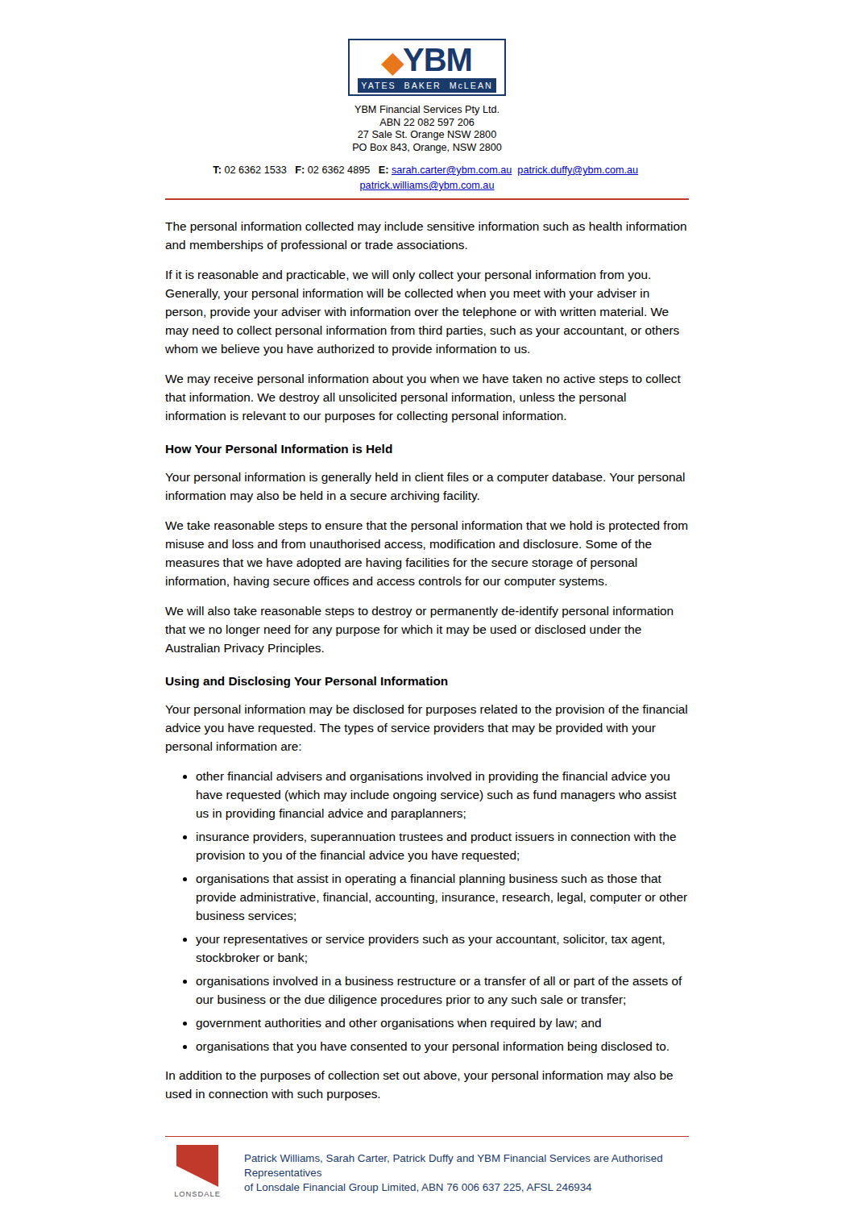◆YBM
YATES BAKER McLEAN
YBM Financial Services Pty Ltd.
ABN 22 082 597 206
27 Sale St. Orange NSW 2800
PO Box 843, Orange, NSW 2800
T: 02 6362 1533 F: 02 6362 4895 E: sarah.carter@ybm.com.au patrick.duffy@ybm.com.au patrick.williams@ybm.com.au
The personal information collected may include sensitive information such as health information and memberships of professional or trade associations.
If it is reasonable and practicable, we will only collect your personal information from you. Generally, your personal information will be collected when you meet with your adviser in person, provide your adviser with information over the telephone or with written material. We may need to collect personal information from third parties, such as your accountant, or others whom we believe you have authorized to provide information to us.
We may receive personal information about you when we have taken no active steps to collect that information. We destroy all unsolicited personal information, unless the personal information is relevant to our purposes for collecting personal information.
How Your Personal Information is Held
Your personal information is generally held in client files or a computer database. Your personal information may also be held in a secure archiving facility.
We take reasonable steps to ensure that the personal information that we hold is protected from misuse and loss and from unauthorised access, modification and disclosure. Some of the measures that we have adopted are having facilities for the secure storage of personal information, having secure offices and access controls for our computer systems.
We will also take reasonable steps to destroy or permanently de-identify personal information that we no longer need for any purpose for which it may be used or disclosed under the Australian Privacy Principles.
Using and Disclosing Your Personal Information
Your personal information may be disclosed for purposes related to the provision of the financial advice you have requested. The types of service providers that may be provided with your personal information are:
other financial advisers and organisations involved in providing the financial advice you have requested (which may include ongoing service) such as fund managers who assist us in providing financial advice and paraplanners;
insurance providers, superannuation trustees and product issuers in connection with the provision to you of the financial advice you have requested;
organisations that assist in operating a financial planning business such as those that provide administrative, financial, accounting, insurance, research, legal, computer or other business services;
your representatives or service providers such as your accountant, solicitor, tax agent, stockbroker or bank;
organisations involved in a business restructure or a transfer of all or part of the assets of our business or the due diligence procedures prior to any such sale or transfer;
government authorities and other organisations when required by law; and
organisations that you have consented to your personal information being disclosed to.
In addition to the purposes of collection set out above, your personal information may also be used in connection with such purposes.
LONSDALE
Patrick Williams, Sarah Carter, Patrick Duffy and YBM Financial Services are Authorised Representatives
of Lonsdale Financial Group Limited, ABN 76 006 637 225, AFSL 246934